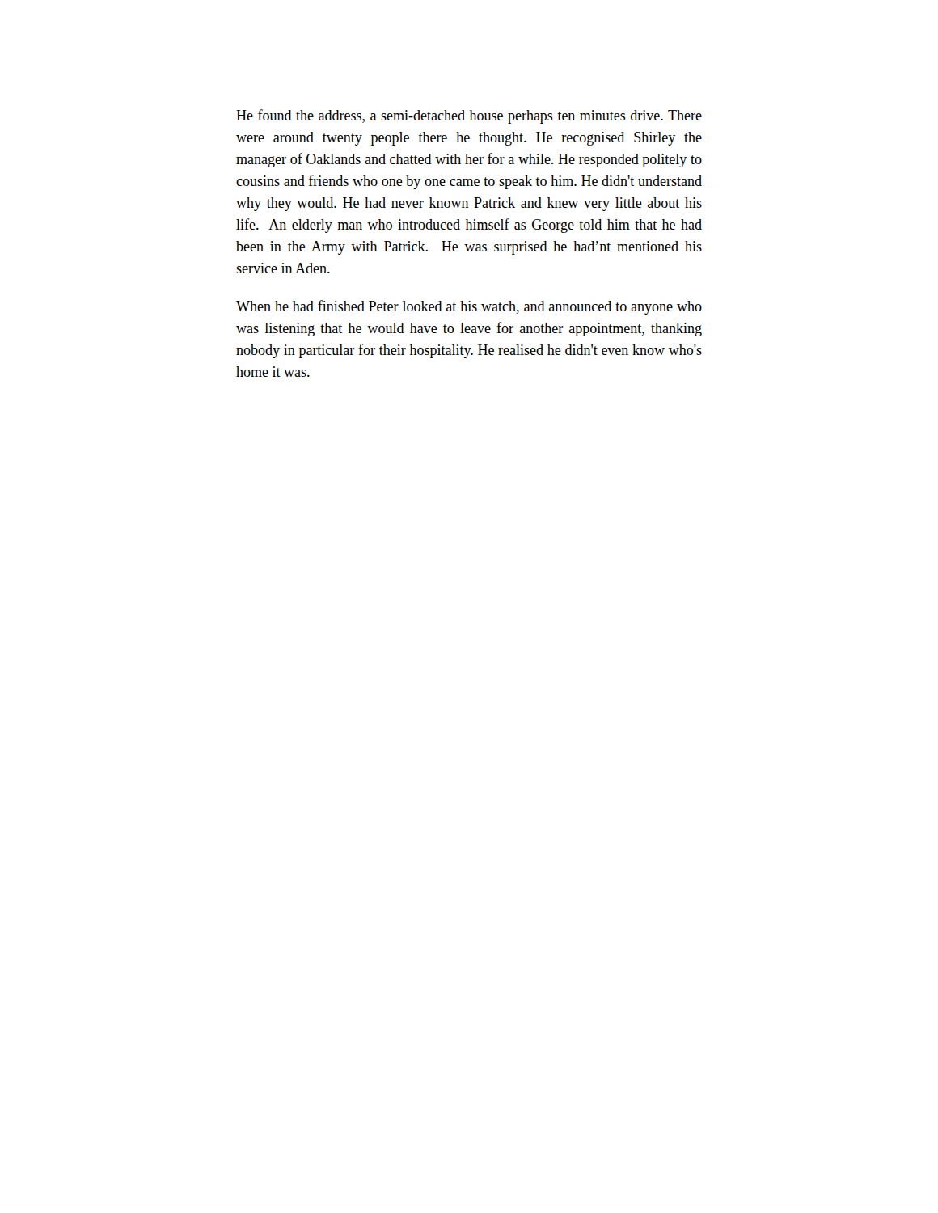He found the address, a semi-detached house perhaps ten minutes drive. There were around twenty people there he thought. He recognised Shirley the manager of Oaklands and chatted with her for a while. He responded politely to cousins and friends who one by one came to speak to him. He didn't understand why they would. He had never known Patrick and knew very little about his life. An elderly man who introduced himself as George told him that he had been in the Army with Patrick. He was surprised he had’nt mentioned his service in Aden.
When he had finished Peter looked at his watch, and announced to anyone who was listening that he would have to leave for another appointment, thanking nobody in particular for their hospitality. He realised he didn't even know who's home it was.